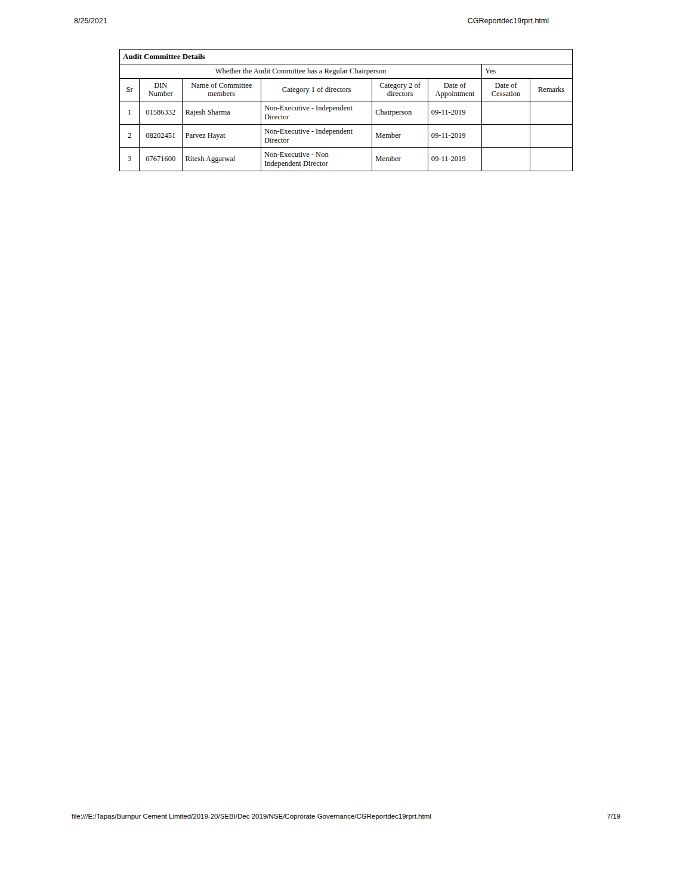8/25/2021
CGReportdec19rprt.html
| Audit Committee Details |
| Whether the Audit Committee has a Regular Chairperson | Yes |
| Sr | DIN Number | Name of Committee members | Category 1 of directors | Category 2 of directors | Date of Appointment | Date of Cessation | Remarks |
| 1 | 01586332 | Rajesh Sharma | Non-Executive - Independent Director | Chairperson | 09-11-2019 | | |
| 2 | 08202451 | Parvez Hayat | Non-Executive - Independent Director | Member | 09-11-2019 | | |
| 3 | 07671600 | Ritesh Aggarwal | Non-Executive - Non Independent Director | Member | 09-11-2019 | | |
file:///E:/Tapas/Burnpur Cement Limited/2019-20/SEBI/Dec 2019/NSE/Coprorate Governance/CGReportdec19rprt.html
7/19